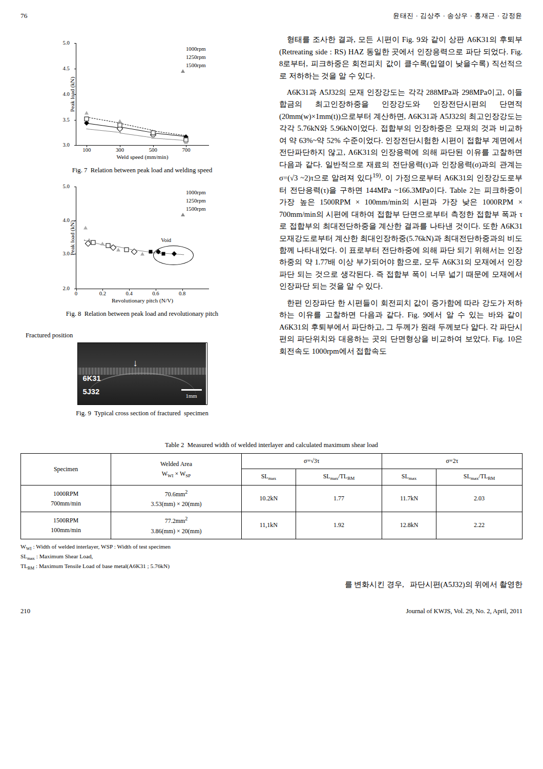76 윤태진 · 김상주 · 송상우 · 홍재근 · 강정윤
Peak load (kN) Weld speed (mm/min) 5.0 4.5 4.0 3.5 3.0 2.5 100 300 500 700
1000rpm
1250rpm
1500rpm
Fig. 7 Relation between peak load and welding speed
Peak load (kN) Revolutionary pitch (N/V) 5.0 4.0 3.0 2.0 0 0.2 0.4 0.6 0.8
1000rpm
1250rpm
1500rpm
Void
Fig. 8 Relation between peak load and revolutionary pitch
Fractured position
6K31 5J32 ↓
1mm
Fig. 9 Typical cross section of fractured specimen
형태를 조사한 결과, 모든 시편이 Fig. 9와 같이 상판 A6K31의 후퇴부(Retreating side : RS) HAZ 동일한 곳에서 인장응력으로 파단 되었다. Fig. 8로부터, 피크하중은 회전피치 값이 클수록(입열이 낮을수록) 직선적으로 저하하는 것을 알 수 있다.
A6K31과 A5J32의 모재 인장강도는 각각 288MPa과 298MPa이고, 이들 합금의 최고인장하중을 인장강도와 인장전단시편의 단면적(20mm(w)×1mm(t))으로부터 계산하면, A6K31과 A5J32의 최고인장강도는 각각 5.76kN와 5.96kN이었다. 접합부의 인장하중은 모재의 것과 비교하여 약 63%~약 52% 수준이었다. 인장전단시험한 시편이 접합부 계면에서 전단파단하지 않고, A6K31의 인장응력에 의해 파단된 이유를 고찰하면 다음과 같다. 일반적으로 재료의 전단응력(τ)과 인장응력(σ)과의 관계는 σ=(√3 ~2)τ으로 알려져 있다19). 이 가정으로부터 A6K31의 인장강도로부터 전단응력(τ)을 구하면 144MPa ~166.3MPa이다. Table 2는 피크하중이 가장 높은 1500RPM × 100mm/min의 시편과 가장 낮은 1000RPM × 700mm/min의 시편에 대하여 접합부 단면으로부터 측정한 접합부 폭과 τ로 접합부의 최대전단하중을 계산한 결과를 나타낸 것이다. 또한 A6K31 모재강도로부터 계산한 최대인장하중(5.76kN)과 최대전단하중과의 비도 함께 나타내었다. 이 표로부터 전단하중에 의해 파단 되기 위해서는 인장하중의 약 1.77배 이상 부가되어야 함으로, 모두 A6K31의 모재에서 인장파단 되는 것으로 생각된다. 즉 접합부 폭이 너무 넓기 때문에 모재에서 인장파단 되는 것을 알 수 있다.
한편 인장파단 한 시편들이 회전피치 값이 증가함에 따라 강도가 저하하는 이유를 고찰하면 다음과 같다. Fig. 9에서 알 수 있는 바와 같이 A6K31의 후퇴부에서 파단하고, 그 두께가 원래 두께보다 얇다. 각 파단시편의 파단위치와 대응하는 곳의 단면형상을 비교하여 보았다. Fig. 10은 회전속도 1000rpm에서 접합속도
Table 2 Measured width of welded interlayer and calculated maximum shear load
| Specimen | Welded Area W WI × W SP | σ=√3τ | σ=2τ |
| --- | --- | --- | --- |
| SL max | SL max /TL BM | SL max | SL max /TL BM |
| 1000RPM 700mm/min | 70.6mm 2 3.53(mm) × 20(mm) | 10.2kN | 1.77 | 11.7kN | 2.03 |
| 1500RPM 100mm/min | 77.2mm 2 3.86(mm) × 20(mm) | 11,1kN | 1.92 | 12.8kN | 2.22 |
WWI : Width of welded interlayer, WSP : Width of test specimen
SLmax : Maximum Shear Load,
TLBM : Maximum Tensile Load of base metal(A6K31 ; 5.76kN)
를 변화시킨 경우, 파단시편(A5J32)의 위에서 촬영한
210 Journal of KWJS, Vol. 29, No. 2, April, 2011